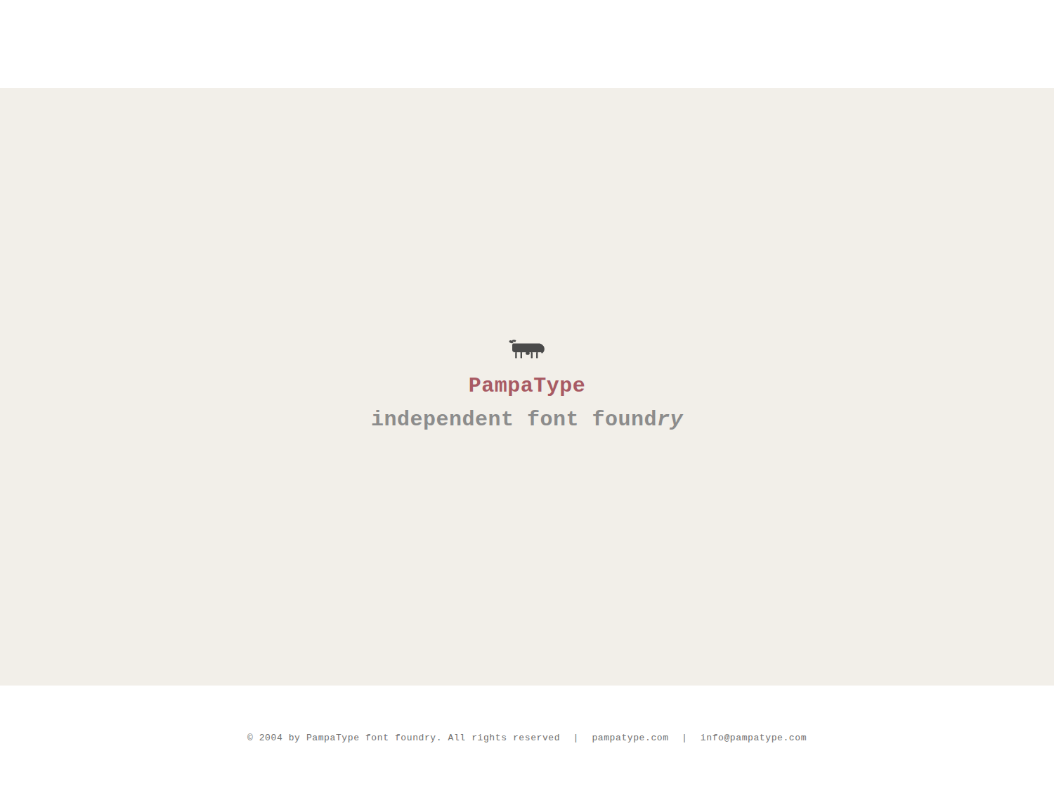PampaType
independent font foundry
© 2004 by PampaType font foundry. All rights reserved | pampatype.com | info@pampatype.com